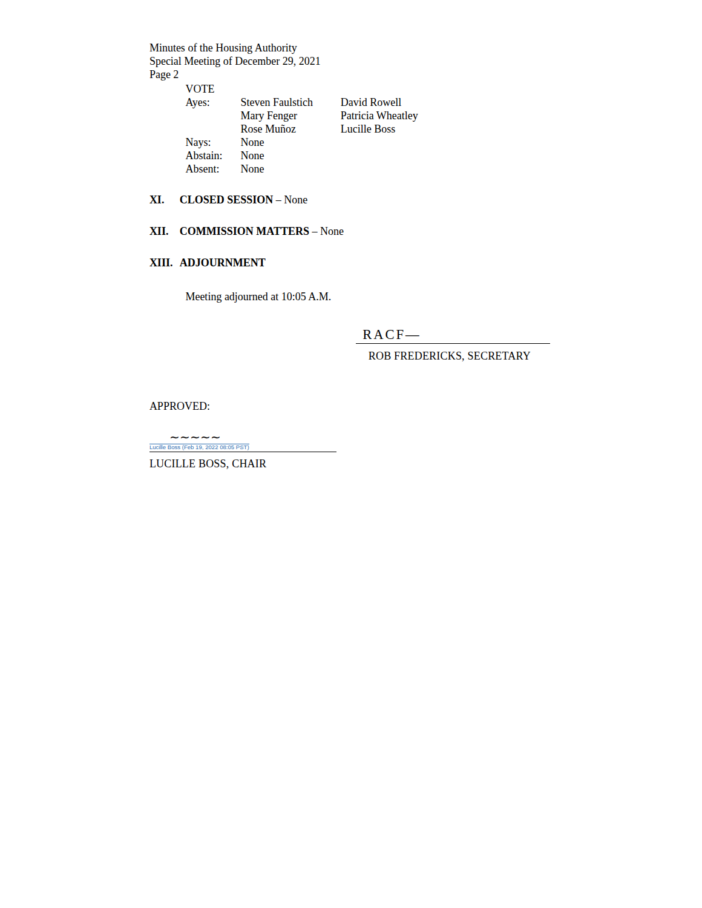Minutes of the Housing Authority
Special Meeting of December 29, 2021
Page 2
VOTE
| Ayes: | Steven Faulstich | David Rowell |
| | Mary Fenger | Patricia Wheatley |
| | Rose Muñoz | Lucille Boss |
| Nays: | None | |
| Abstain: | None | |
| Absent: | None | |
XI. CLOSED SESSION – None
XII. COMMISSION MATTERS – None
XIII. ADJOURNMENT
Meeting adjourned at 10:05 A.M.
R A C F —
ROB FREDERICKS, SECRETARY
APPROVED:
∼∼∼∼∼
Lucille Boss (Feb 19, 2022 08:05 PST)
LUCILLE BOSS, CHAIR